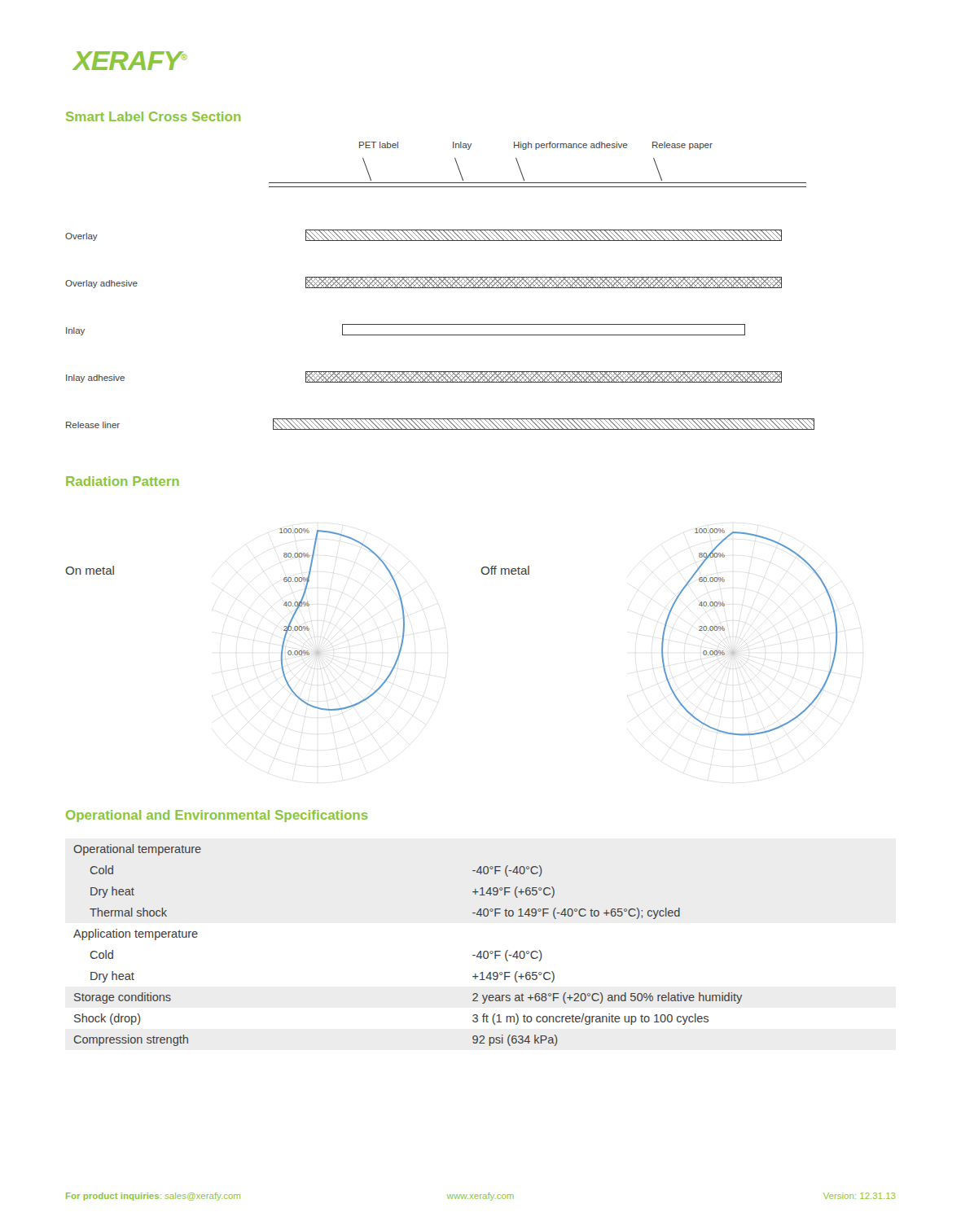XERAFY®
Smart Label Cross Section
PET label Inlay High performance adhesive Release paper
Overlay
Overlay adhesive
Inlay
Inlay adhesive
Release liner
Radiation Pattern
On metal
Off metal
100.00%
80.00%
60.00%
40.00%
20.00%
0.00%
100.00%
80.00%
60.00%
40.00%
20.00%
0.00%
Operational and Environmental Specifications
| Operational temperature | |
| Cold | -40°F (-40°C) |
| Dry heat | +149°F (+65°C) |
| Thermal shock | -40°F to 149°F (-40°C to +65°C); cycled |
| Application temperature | |
| Cold | -40°F (-40°C) |
| Dry heat | +149°F (+65°C) |
| Storage conditions | 2 years at +68°F (+20°C) and 50% relative humidity |
| Shock (drop) | 3 ft (1 m) to concrete/granite up to 100 cycles |
| Compression strength | 92 psi (634 kPa) |
For product inquiries: sales@xerafy.com www.xerafy.com Version: 12.31.13